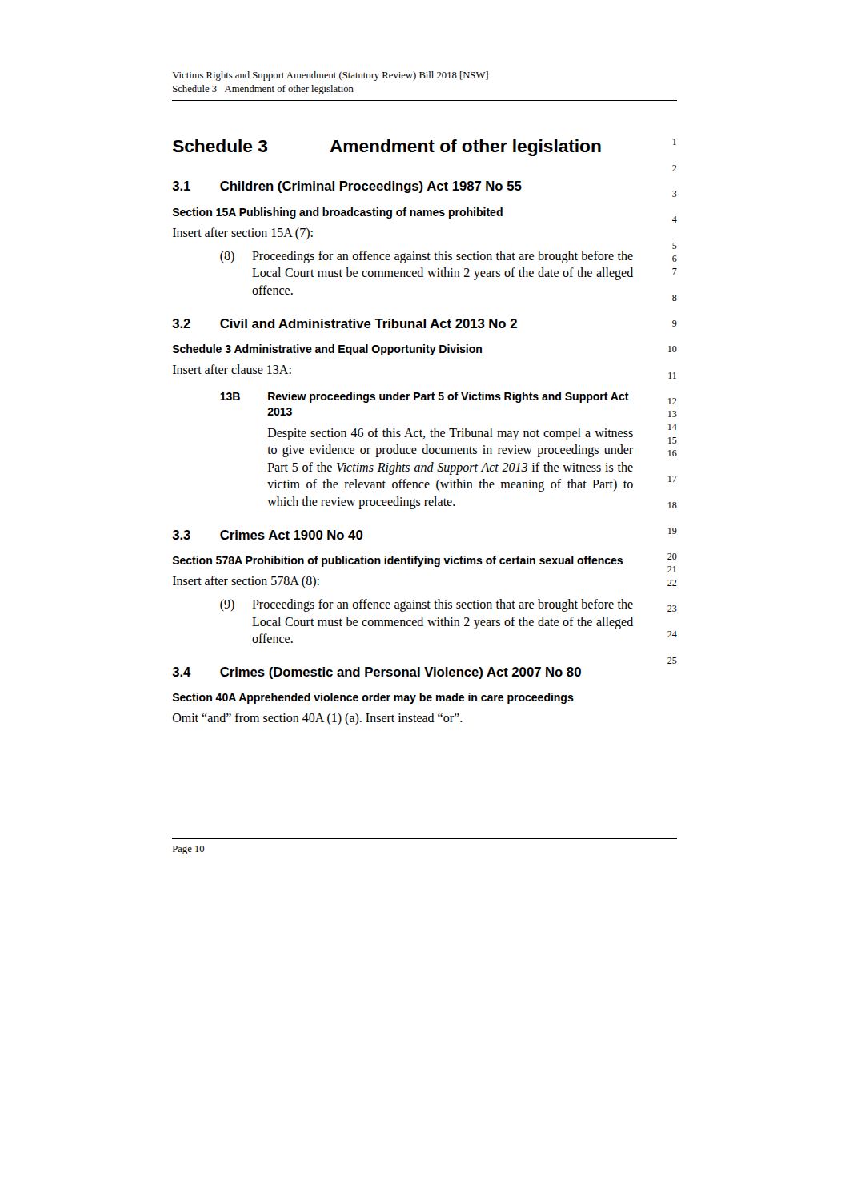Victims Rights and Support Amendment (Statutory Review) Bill 2018 [NSW] Schedule 3 Amendment of other legislation
Schedule 3 Amendment of other legislation
3.1 Children (Criminal Proceedings) Act 1987 No 55
Section 15A Publishing and broadcasting of names prohibited
Insert after section 15A (7):
(8)
Proceedings for an offence against this section that are brought before the Local Court must be commenced within 2 years of the date of the alleged offence.
3.2 Civil and Administrative Tribunal Act 2013 No 2
Schedule 3 Administrative and Equal Opportunity Division
Insert after clause 13A:
13B
Review proceedings under Part 5 of Victims Rights and Support Act 2013
Despite section 46 of this Act, the Tribunal may not compel a witness to give evidence or produce documents in review proceedings under Part 5 of the Victims Rights and Support Act 2013 if the witness is the victim of the relevant offence (within the meaning of that Part) to which the review proceedings relate.
3.3 Crimes Act 1900 No 40
Section 578A Prohibition of publication identifying victims of certain sexual offences
Insert after section 578A (8):
(9)
Proceedings for an offence against this section that are brought before the Local Court must be commenced within 2 years of the date of the alleged offence.
3.4 Crimes (Domestic and Personal Violence) Act 2007 No 80
Section 40A Apprehended violence order may be made in care proceedings
Omit “and” from section 40A (1) (a). Insert instead “or”.
1 2 3 4 5 6 7 8 9 10 11 12 13 14 15 16 17 18 19 20 21 22 23 24 25
Page 10